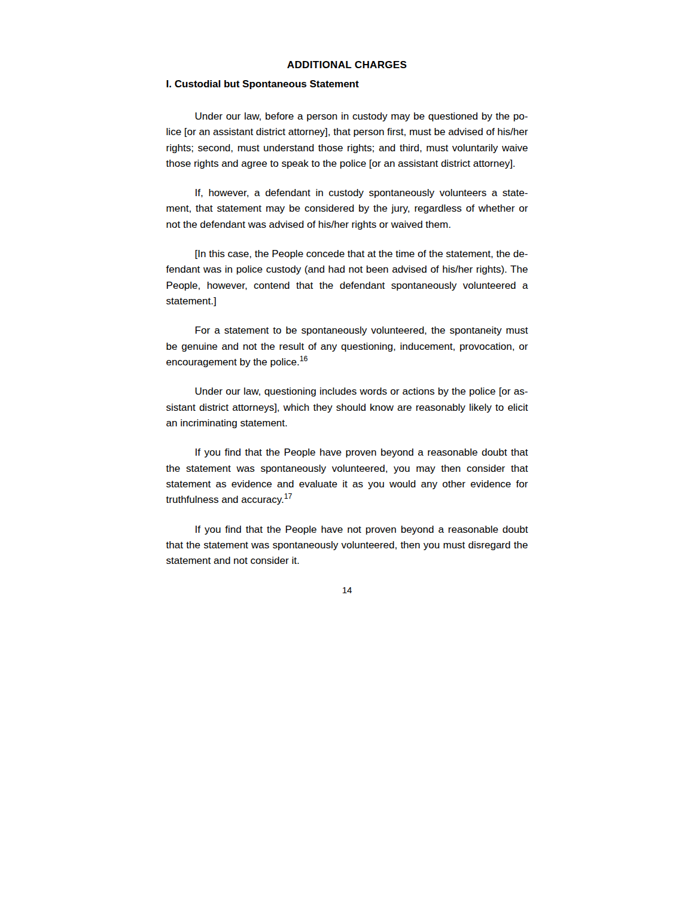ADDITIONAL CHARGES
I. Custodial but Spontaneous Statement
Under our law, before a person in custody may be questioned by the police [or an assistant district attorney], that person first, must be advised of his/her rights; second, must understand those rights; and third, must voluntarily waive those rights and agree to speak to the police [or an assistant district attorney].
If, however, a defendant in custody spontaneously volunteers a statement, that statement may be considered by the jury, regardless of whether or not the defendant was advised of his/her rights or waived them.
[In this case, the People concede that at the time of the statement, the defendant was in police custody (and had not been advised of his/her rights). The People, however, contend that the defendant spontaneously volunteered a statement.]
For a statement to be spontaneously volunteered, the spontaneity must be genuine and not the result of any questioning, inducement, provocation, or encouragement by the police.16
Under our law, questioning includes words or actions by the police [or assistant district attorneys], which they should know are reasonably likely to elicit an incriminating statement.
If you find that the People have proven beyond a reasonable doubt that the statement was spontaneously volunteered, you may then consider that statement as evidence and evaluate it as you would any other evidence for truthfulness and accuracy.17
If you find that the People have not proven beyond a reasonable doubt that the statement was spontaneously volunteered, then you must disregard the statement and not consider it.
14